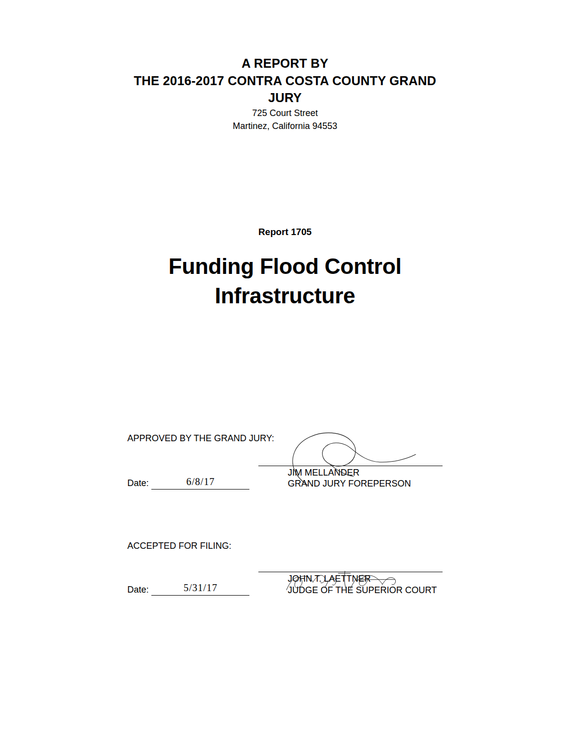A REPORT BY
THE 2016-2017 CONTRA COSTA COUNTY GRAND JURY
725 Court Street
Martinez, California 94553
Report 1705
Funding Flood Control Infrastructure
APPROVED BY THE GRAND JURY:
Date: 6/8/17
JIM MELLANDER
GRAND JURY FOREPERSON
ACCEPTED FOR FILING:
Date: 5/31/17
JOHN T. LAETTNER
JUDGE OF THE SUPERIOR COURT